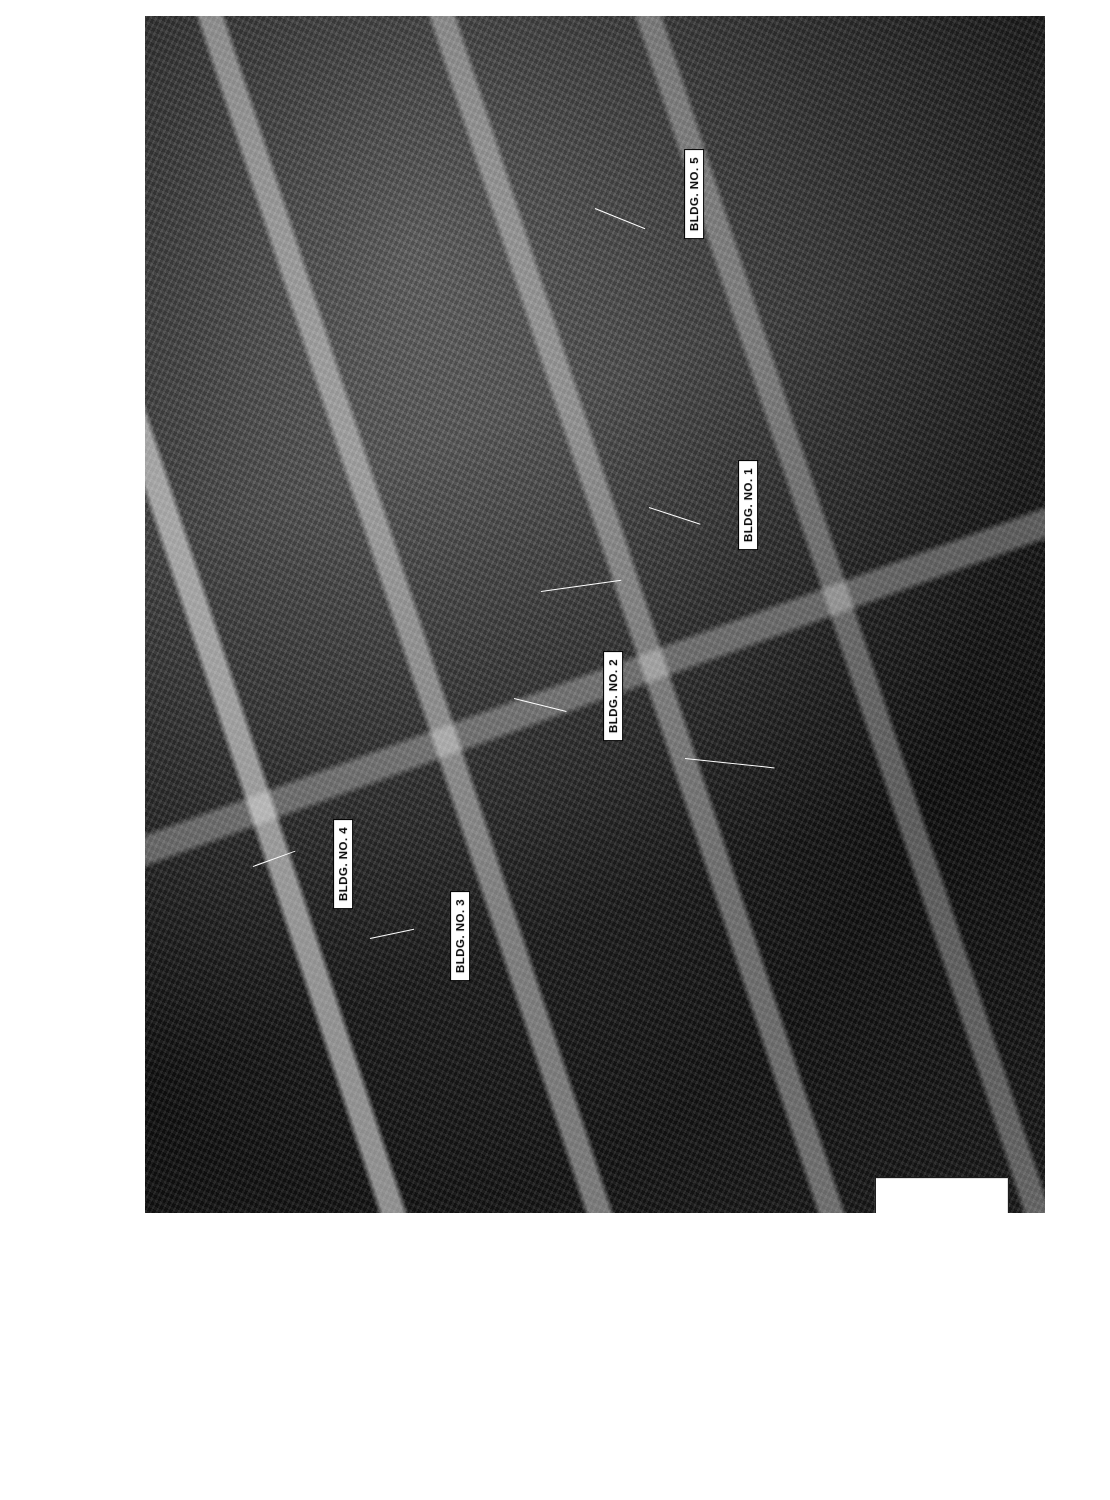BLDG. NO. 1
BLDG. NO. 2
BLDG. NO. 3
BLDG. NO. 4
BLDG. NO. 5
K-25 Site complex area
(within security fence) 788 acres
K-25 Site contains:
| Buildings | 171 | |
| Building roof area | >160 | acres |
| Paved roads | 26 | miles |
| Railroad network | 9.5 | miles |